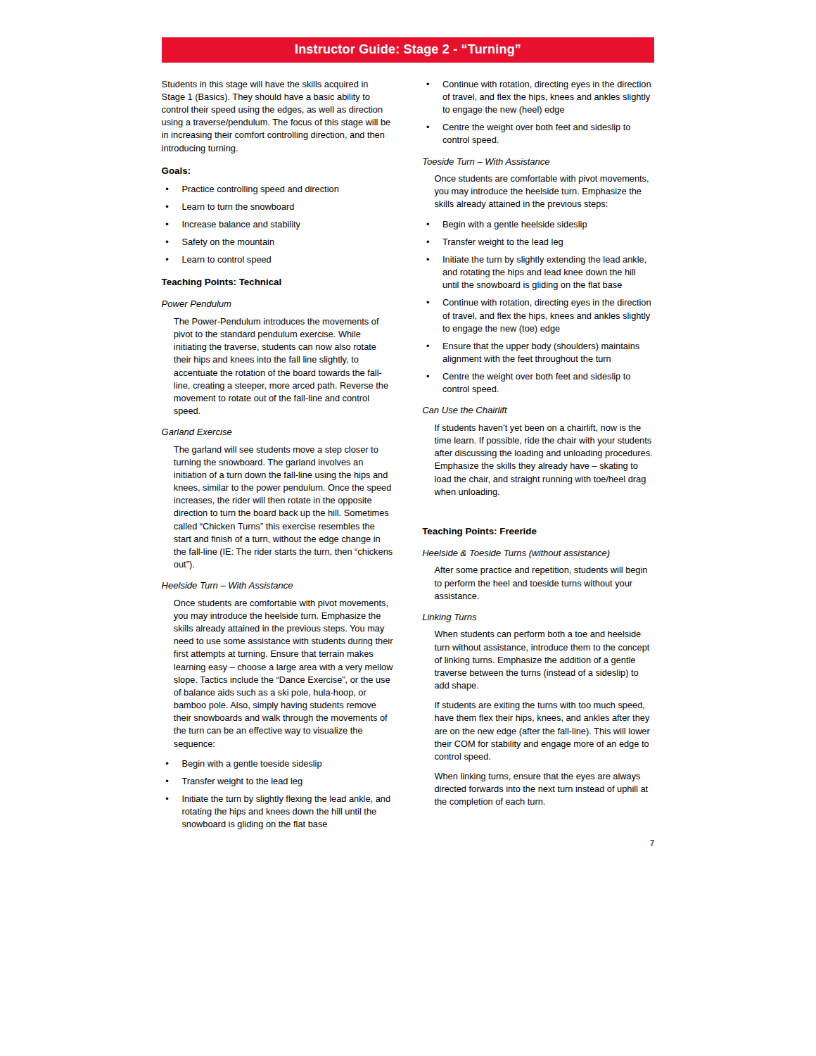Instructor Guide: Stage 2 - “Turning”
Students in this stage will have the skills acquired in Stage 1 (Basics). They should have a basic ability to control their speed using the edges, as well as direction using a traverse/pendulum. The focus of this stage will be in increasing their comfort controlling direction, and then introducing turning.
Goals:
Practice controlling speed and direction
Learn to turn the snowboard
Increase balance and stability
Safety on the mountain
Learn to control speed
Teaching Points: Technical
Power Pendulum
The Power-Pendulum introduces the movements of pivot to the standard pendulum exercise. While initiating the traverse, students can now also rotate their hips and knees into the fall line slightly, to accentuate the rotation of the board towards the fall-line, creating a steeper, more arced path. Reverse the movement to rotate out of the fall-line and control speed.
Garland Exercise
The garland will see students move a step closer to turning the snowboard. The garland involves an initiation of a turn down the fall-line using the hips and knees, similar to the power pendulum. Once the speed increases, the rider will then rotate in the opposite direction to turn the board back up the hill. Sometimes called “Chicken Turns” this exercise resembles the start and finish of a turn, without the edge change in the fall-line (IE: The rider starts the turn, then “chickens out”).
Heelside Turn – With Assistance
Once students are comfortable with pivot movements, you may introduce the heelside turn. Emphasize the skills already attained in the previous steps. You may need to use some assistance with students during their first attempts at turning. Ensure that terrain makes learning easy – choose a large area with a very mellow slope. Tactics include the “Dance Exercise”, or the use of balance aids such as a ski pole, hula-hoop, or bamboo pole. Also, simply having students remove their snowboards and walk through the movements of the turn can be an effective way to visualize the sequence:
Begin with a gentle toeside sideslip
Transfer weight to the lead leg
Initiate the turn by slightly flexing the lead ankle, and rotating the hips and knees down the hill until the snowboard is gliding on the flat base
Continue with rotation, directing eyes in the direction of travel, and flex the hips, knees and ankles slightly to engage the new (heel) edge
Centre the weight over both feet and sideslip to control speed.
Toeside Turn – With Assistance
Once students are comfortable with pivot movements, you may introduce the heelside turn. Emphasize the skills already attained in the previous steps:
Begin with a gentle heelside sideslip
Transfer weight to the lead leg
Initiate the turn by slightly extending the lead ankle, and rotating the hips and lead knee down the hill until the snowboard is gliding on the flat base
Continue with rotation, directing eyes in the direction of travel, and flex the hips, knees and ankles slightly to engage the new (toe) edge
Ensure that the upper body (shoulders) maintains alignment with the feet throughout the turn
Centre the weight over both feet and sideslip to control speed.
Can Use the Chairlift
If students haven’t yet been on a chairlift, now is the time learn. If possible, ride the chair with your students after discussing the loading and unloading procedures. Emphasize the skills they already have – skating to load the chair, and straight running with toe/heel drag when unloading.
Teaching Points: Freeride
Heelside & Toeside Turns (without assistance)
After some practice and repetition, students will begin to perform the heel and toeside turns without your assistance.
Linking Turns
When students can perform both a toe and heelside turn without assistance, introduce them to the concept of linking turns. Emphasize the addition of a gentle traverse between the turns (instead of a sideslip) to add shape.
If students are exiting the turns with too much speed, have them flex their hips, knees, and ankles after they are on the new edge (after the fall-line). This will lower their COM for stability and engage more of an edge to control speed.
When linking turns, ensure that the eyes are always directed forwards into the next turn instead of uphill at the completion of each turn.
7